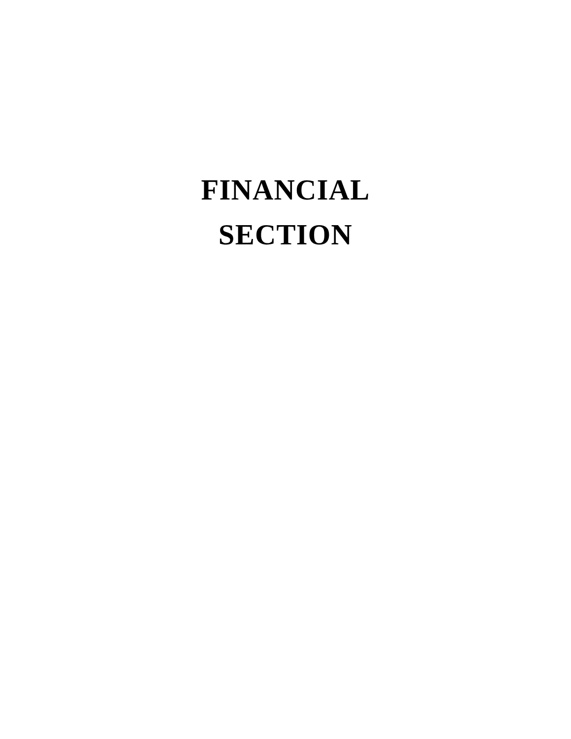Financial Section